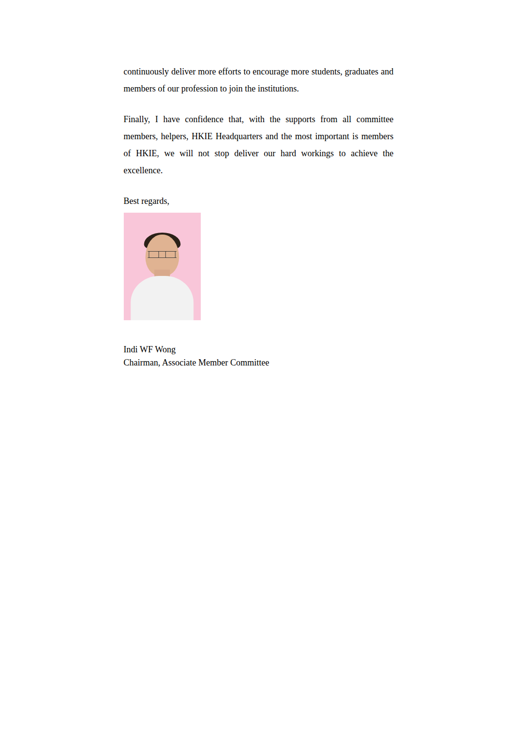continuously deliver more efforts to encourage more students, graduates and members of our profession to join the institutions.
Finally, I have confidence that, with the supports from all committee members, helpers, HKIE Headquarters and the most important is members of HKIE, we will not stop deliver our hard workings to achieve the excellence.
Best regards,
Indi WF Wong Chairman, Associate Member Committee